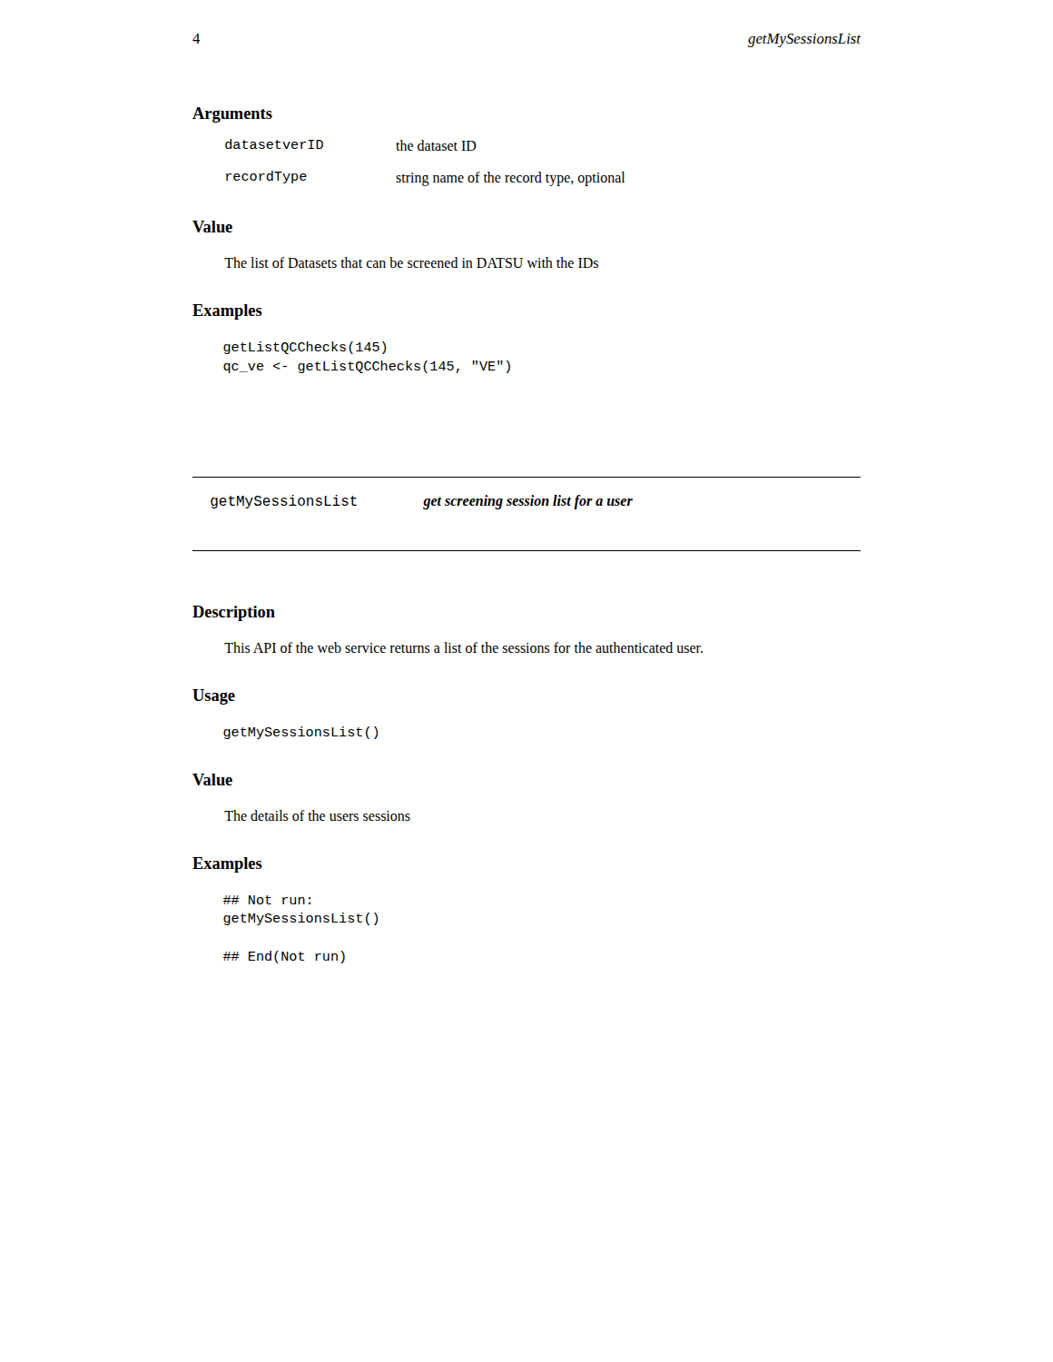4 getMySessionsList
Arguments
datasetverID
the dataset ID
recordType
string name of the record type, optional
Value
The list of Datasets that can be screened in DATSU with the IDs
Examples
getListQCChecks(145)
qc_ve <- getListQCChecks(145, "VE")
getMySessionsList get screening session list for a user
Description
This API of the web service returns a list of the sessions for the authenticated user.
Usage
getMySessionsList()
Value
The details of the users sessions
Examples
## Not run:
getMySessionsList()

## End(Not run)